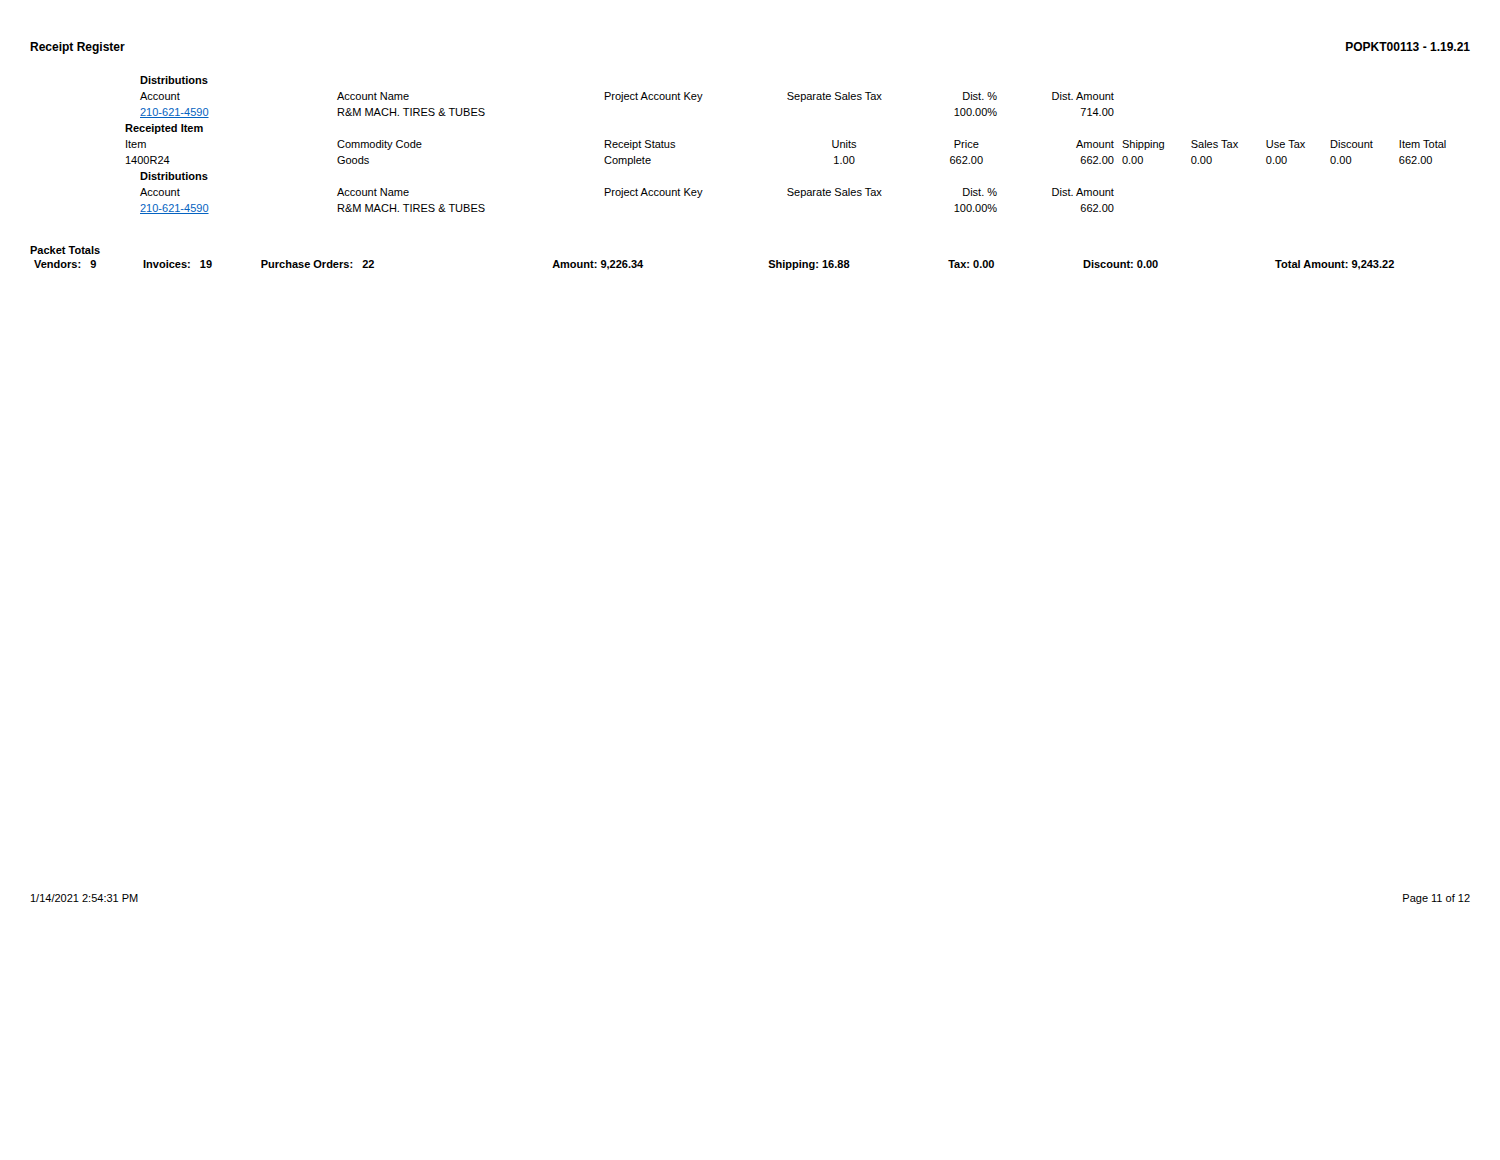Receipt Register POPKT00113 - 1.19.21
| Distributions |
| Account | Account Name | Project Account Key | Separate Sales Tax | Dist. % | Dist. Amount | | | | |
| 210-621-4590 | R&M MACH. TIRES & TUBES | | | 100.00% | 714.00 | | | | |
| Receipted Item |
| Item | Commodity Code | Receipt Status | Units | Price | Amount | Shipping | Sales Tax | Use Tax | Discount | Item Total |
| 1400R24 | Goods | Complete | 1.00 | 662.00 | 662.00 | 0.00 | 0.00 | 0.00 | 0.00 | 662.00 |
| Distributions |
| Account | Account Name | Project Account Key | Separate Sales Tax | Dist. % | Dist. Amount | | | | |
| 210-621-4590 | R&M MACH. TIRES & TUBES | | | 100.00% | 662.00 | | | | |
Packet Totals
| Vendors: 9 | Invoices: 19 | Purchase Orders: 22 | Amount: 9,226.34 | Shipping: 16.88 | Tax: 0.00 | Discount: 0.00 | Total Amount: 9,243.22 |
1/14/2021 2:54:31 PM Page 11 of 12